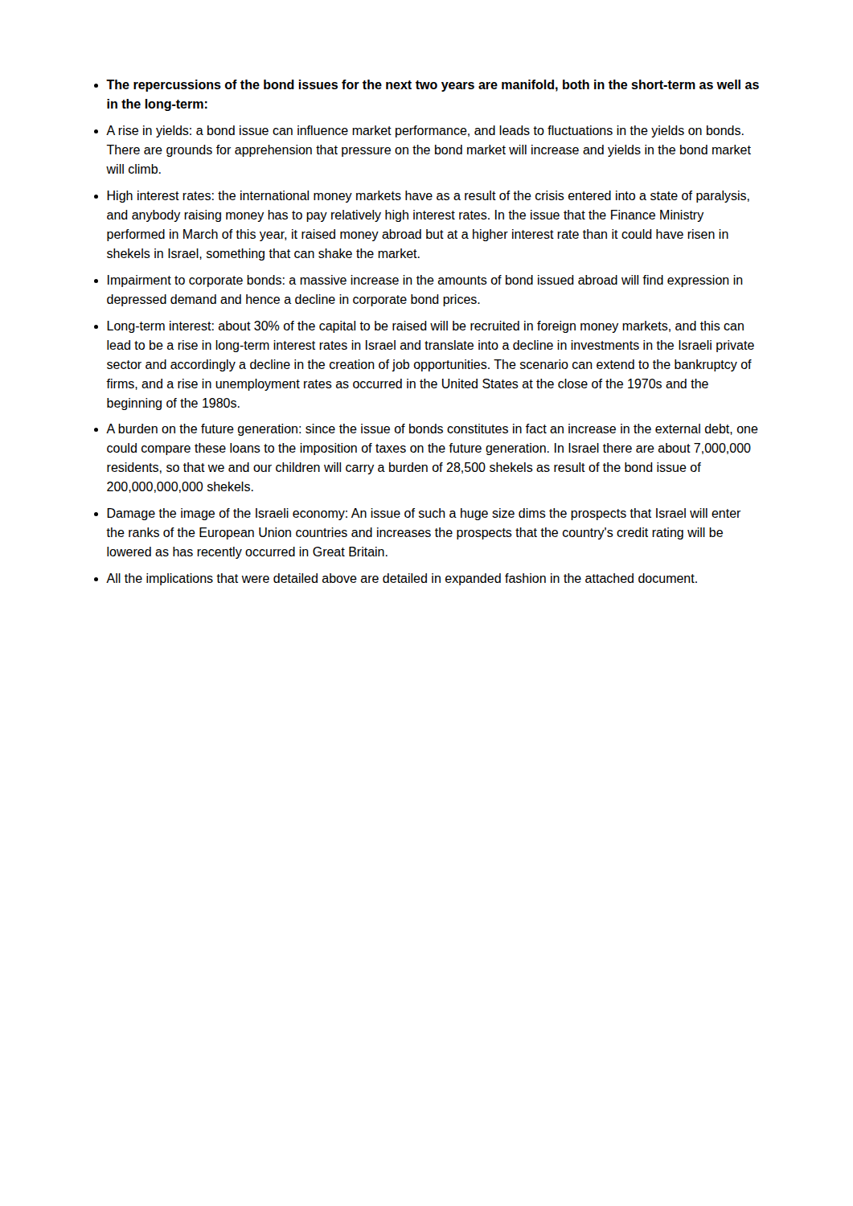The repercussions of the bond issues for the next two years are manifold, both in the short-term as well as in the long-term:
A rise in yields: a bond issue can influence market performance, and leads to fluctuations in the yields on bonds. There are grounds for apprehension that pressure on the bond market will increase and yields in the bond market will climb.
High interest rates: the international money markets have as a result of the crisis entered into a state of paralysis, and anybody raising money has to pay relatively high interest rates. In the issue that the Finance Ministry performed in March of this year, it raised money abroad but at a higher interest rate than it could have risen in shekels in Israel, something that can shake the market.
Impairment to corporate bonds: a massive increase in the amounts of bond issued abroad will find expression in depressed demand and hence a decline in corporate bond prices.
Long-term interest: about 30% of the capital to be raised will be recruited in foreign money markets, and this can lead to be a rise in long-term interest rates in Israel and translate into a decline in investments in the Israeli private sector and accordingly a decline in the creation of job opportunities. The scenario can extend to the bankruptcy of firms, and a rise in unemployment rates as occurred in the United States at the close of the 1970s and the beginning of the 1980s.
A burden on the future generation: since the issue of bonds constitutes in fact an increase in the external debt, one could compare these loans to the imposition of taxes on the future generation. In Israel there are about 7,000,000 residents, so that we and our children will carry a burden of 28,500 shekels as result of the bond issue of 200,000,000,000 shekels.
Damage the image of the Israeli economy: An issue of such a huge size dims the prospects that Israel will enter the ranks of the European Union countries and increases the prospects that the country's credit rating will be lowered as has recently occurred in Great Britain.
All the implications that were detailed above are detailed in expanded fashion in the attached document.